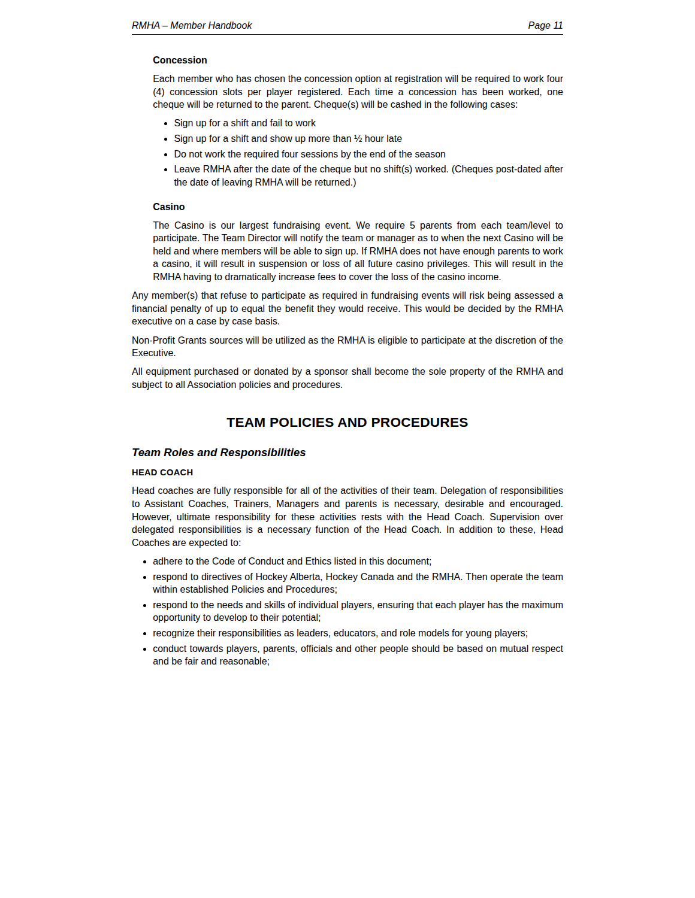RMHA – Member Handbook
Page 11
Concession
Each member who has chosen the concession option at registration will be required to work four (4) concession slots per player registered. Each time a concession has been worked, one cheque will be returned to the parent. Cheque(s) will be cashed in the following cases:
Sign up for a shift and fail to work
Sign up for a shift and show up more than ½ hour late
Do not work the required four sessions by the end of the season
Leave RMHA after the date of the cheque but no shift(s) worked. (Cheques post-dated after the date of leaving RMHA will be returned.)
Casino
The Casino is our largest fundraising event. We require 5 parents from each team/level to participate. The Team Director will notify the team or manager as to when the next Casino will be held and where members will be able to sign up. If RMHA does not have enough parents to work a casino, it will result in suspension or loss of all future casino privileges. This will result in the RMHA having to dramatically increase fees to cover the loss of the casino income.
Any member(s) that refuse to participate as required in fundraising events will risk being assessed a financial penalty of up to equal the benefit they would receive. This would be decided by the RMHA executive on a case by case basis.
Non-Profit Grants sources will be utilized as the RMHA is eligible to participate at the discretion of the Executive.
All equipment purchased or donated by a sponsor shall become the sole property of the RMHA and subject to all Association policies and procedures.
TEAM POLICIES AND PROCEDURES
Team Roles and Responsibilities
HEAD COACH
Head coaches are fully responsible for all of the activities of their team. Delegation of responsibilities to Assistant Coaches, Trainers, Managers and parents is necessary, desirable and encouraged. However, ultimate responsibility for these activities rests with the Head Coach. Supervision over delegated responsibilities is a necessary function of the Head Coach. In addition to these, Head Coaches are expected to:
adhere to the Code of Conduct and Ethics listed in this document;
respond to directives of Hockey Alberta, Hockey Canada and the RMHA. Then operate the team within established Policies and Procedures;
respond to the needs and skills of individual players, ensuring that each player has the maximum opportunity to develop to their potential;
recognize their responsibilities as leaders, educators, and role models for young players;
conduct towards players, parents, officials and other people should be based on mutual respect and be fair and reasonable;